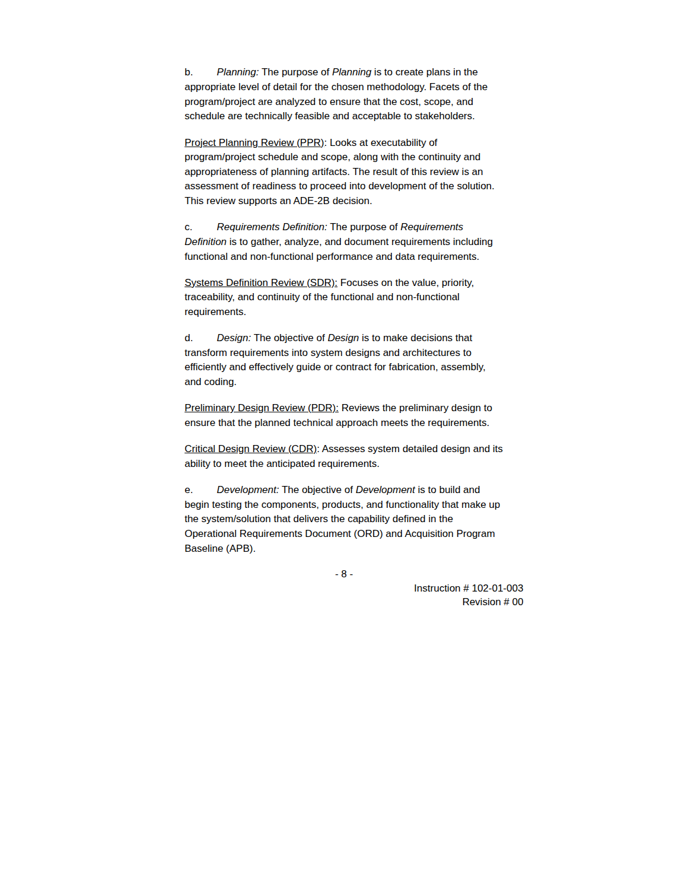b. Planning: The purpose of Planning is to create plans in the appropriate level of detail for the chosen methodology. Facets of the program/project are analyzed to ensure that the cost, scope, and schedule are technically feasible and acceptable to stakeholders.
Project Planning Review (PPR): Looks at executability of program/project schedule and scope, along with the continuity and appropriateness of planning artifacts. The result of this review is an assessment of readiness to proceed into development of the solution. This review supports an ADE-2B decision.
c. Requirements Definition: The purpose of Requirements Definition is to gather, analyze, and document requirements including functional and non-functional performance and data requirements.
Systems Definition Review (SDR): Focuses on the value, priority, traceability, and continuity of the functional and non-functional requirements.
d. Design: The objective of Design is to make decisions that transform requirements into system designs and architectures to efficiently and effectively guide or contract for fabrication, assembly, and coding.
Preliminary Design Review (PDR): Reviews the preliminary design to ensure that the planned technical approach meets the requirements.
Critical Design Review (CDR): Assesses system detailed design and its ability to meet the anticipated requirements.
e. Development: The objective of Development is to build and begin testing the components, products, and functionality that make up the system/solution that delivers the capability defined in the Operational Requirements Document (ORD) and Acquisition Program Baseline (APB).
- 8 -
Instruction # 102-01-003
Revision # 00